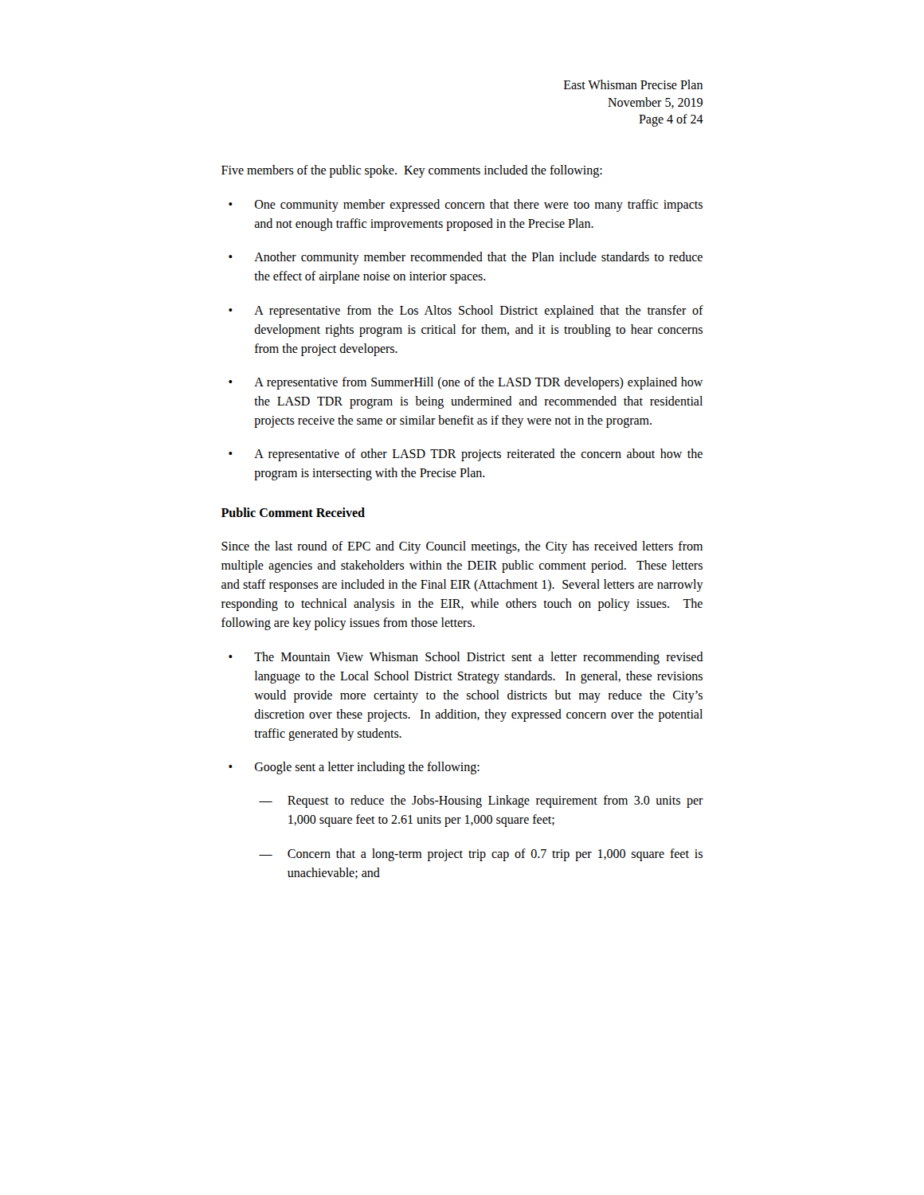East Whisman Precise Plan
November 5, 2019
Page 4 of 24
Five members of the public spoke. Key comments included the following:
One community member expressed concern that there were too many traffic impacts and not enough traffic improvements proposed in the Precise Plan.
Another community member recommended that the Plan include standards to reduce the effect of airplane noise on interior spaces.
A representative from the Los Altos School District explained that the transfer of development rights program is critical for them, and it is troubling to hear concerns from the project developers.
A representative from SummerHill (one of the LASD TDR developers) explained how the LASD TDR program is being undermined and recommended that residential projects receive the same or similar benefit as if they were not in the program.
A representative of other LASD TDR projects reiterated the concern about how the program is intersecting with the Precise Plan.
Public Comment Received
Since the last round of EPC and City Council meetings, the City has received letters from multiple agencies and stakeholders within the DEIR public comment period. These letters and staff responses are included in the Final EIR (Attachment 1). Several letters are narrowly responding to technical analysis in the EIR, while others touch on policy issues. The following are key policy issues from those letters.
The Mountain View Whisman School District sent a letter recommending revised language to the Local School District Strategy standards. In general, these revisions would provide more certainty to the school districts but may reduce the City’s discretion over these projects. In addition, they expressed concern over the potential traffic generated by students.
Google sent a letter including the following:
Request to reduce the Jobs-Housing Linkage requirement from 3.0 units per 1,000 square feet to 2.61 units per 1,000 square feet;
Concern that a long-term project trip cap of 0.7 trip per 1,000 square feet is unachievable; and